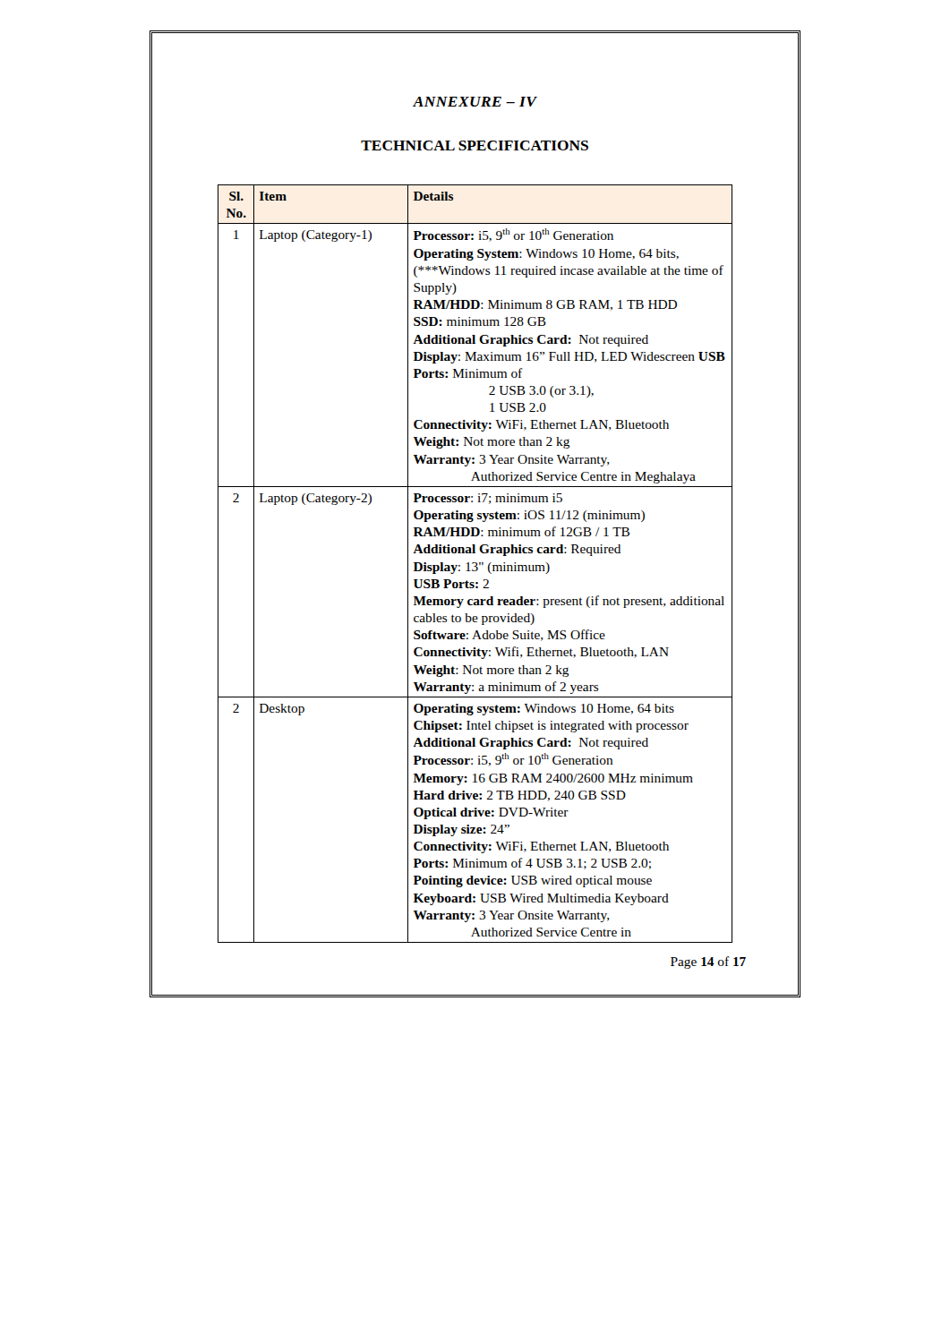ANNEXURE – IV
TECHNICAL SPECIFICATIONS
| Sl. No. | Item | Details |
| --- | --- | --- |
| 1 | Laptop (Category-1) | Processor: i5, 9 th or 10 th Generation Operating System : Windows 10 Home, 64 bits, (***Windows 11 required incase available at the time of Supply) RAM/HDD : Minimum 8 GB RAM, 1 TB HDD SSD: minimum 128 GB Additional Graphics Card: Not required Display : Maximum 16” Full HD, LED Widescreen USB Ports: Minimum of 2 USB 3.0 (or 3.1), 1 USB 2.0 Connectivity: WiFi, Ethernet LAN, Bluetooth Weight: Not more than 2 kg Warranty: 3 Year Onsite Warranty, Authorized Service Centre in Meghalaya |
| 2 | Laptop (Category-2) | Processor : i7; minimum i5 Operating system : iOS 11/12 (minimum) RAM/HDD : minimum of 12GB / 1 TB Additional Graphics card : Required Display : 13" (minimum) USB Ports: 2 Memory card reader : present (if not present, additional cables to be provided) Software : Adobe Suite, MS Office Connectivity : Wifi, Ethernet, Bluetooth, LAN Weight : Not more than 2 kg Warranty : a minimum of 2 years |
| 2 | Desktop | Operating system: Windows 10 Home, 64 bits Chipset: Intel chipset is integrated with processor Additional Graphics Card: Not required Processor : i5, 9 th or 10 th Generation Memory: 16 GB RAM 2400/2600 MHz minimum Hard drive: 2 TB HDD, 240 GB SSD Optical drive: DVD-Writer Display size: 24” Connectivity: WiFi, Ethernet LAN, Bluetooth Ports: Minimum of 4 USB 3.1; 2 USB 2.0; Pointing device: USB wired optical mouse Keyboard: USB Wired Multimedia Keyboard Warranty: 3 Year Onsite Warranty, Authorized Service Centre in |
Page 14 of 17